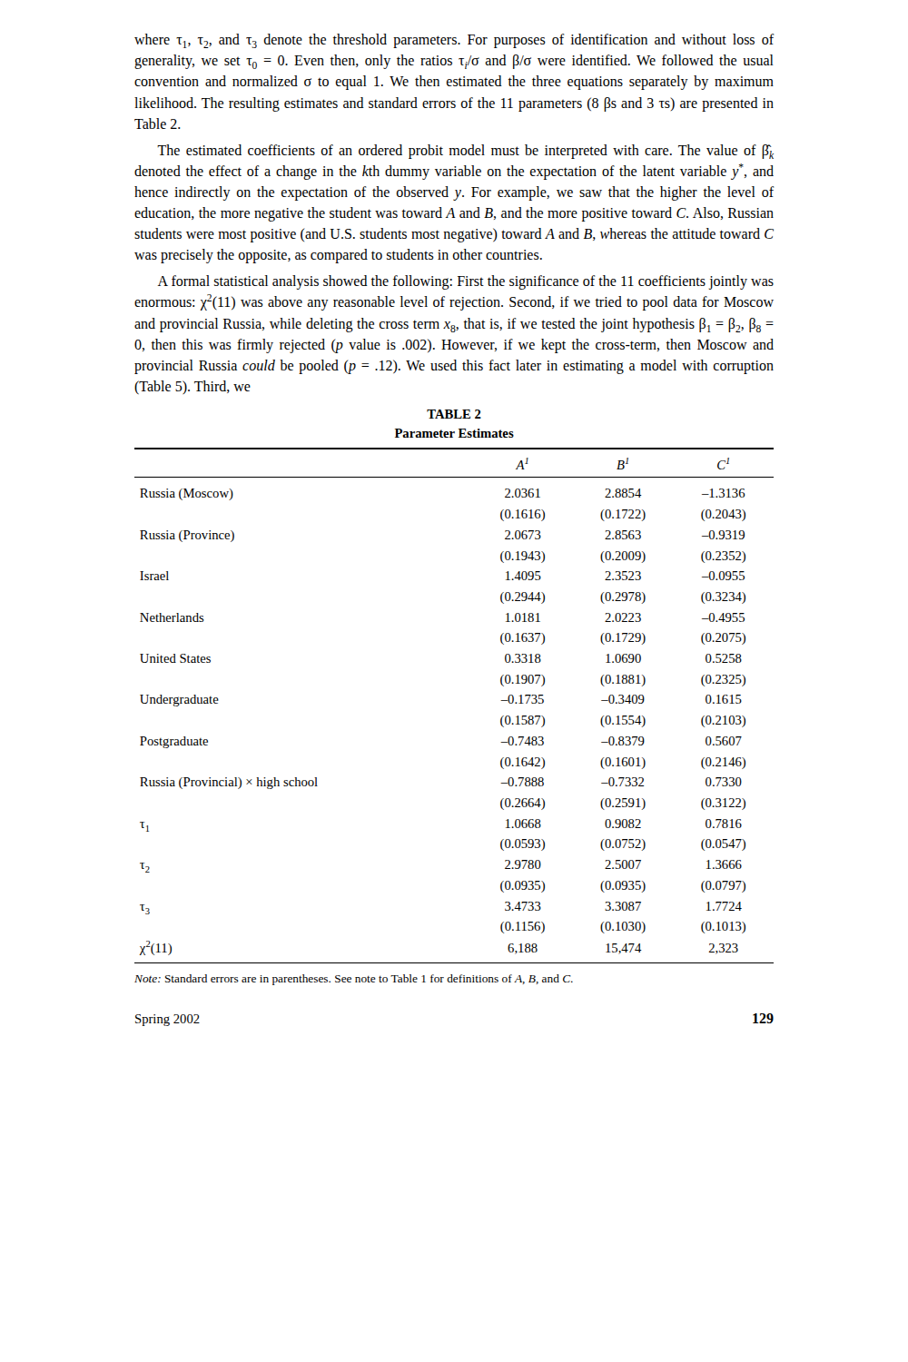where τ1, τ2, and τ3 denote the threshold parameters. For purposes of identification and without loss of generality, we set τ0 = 0. Even then, only the ratios τi/σ and β/σ were identified. We followed the usual convention and normalized σ to equal 1. We then estimated the three equations separately by maximum likelihood. The resulting estimates and standard errors of the 11 parameters (8 βs and 3 τs) are presented in Table 2.
The estimated coefficients of an ordered probit model must be interpreted with care. The value of β̂k denoted the effect of a change in the kth dummy variable on the expectation of the latent variable y*, and hence indirectly on the expectation of the observed y. For example, we saw that the higher the level of education, the more negative the student was toward A and B, and the more positive toward C. Also, Russian students were most positive (and U.S. students most negative) toward A and B, whereas the attitude toward C was precisely the opposite, as compared to students in other countries.
A formal statistical analysis showed the following: First the significance of the 11 coefficients jointly was enormous: χ2(11) was above any reasonable level of rejection. Second, if we tried to pool data for Moscow and provincial Russia, while deleting the cross term x8, that is, if we tested the joint hypothesis β1 = β2, β8 = 0, then this was firmly rejected (p value is .002). However, if we kept the cross-term, then Moscow and provincial Russia could be pooled (p = .12). We used this fact later in estimating a model with corruption (Table 5). Third, we
TABLE 2 Parameter Estimates
| | A 1 | B 1 | C 1 |
| --- | --- | --- | --- |
| Russia (Moscow) | 2.0361 | 2.8854 | –1.3136 |
| | (0.1616) | (0.1722) | (0.2043) |
| Russia (Province) | 2.0673 | 2.8563 | –0.9319 |
| | (0.1943) | (0.2009) | (0.2352) |
| Israel | 1.4095 | 2.3523 | –0.0955 |
| | (0.2944) | (0.2978) | (0.3234) |
| Netherlands | 1.0181 | 2.0223 | –0.4955 |
| | (0.1637) | (0.1729) | (0.2075) |
| United States | 0.3318 | 1.0690 | 0.5258 |
| | (0.1907) | (0.1881) | (0.2325) |
| Undergraduate | –0.1735 | –0.3409 | 0.1615 |
| | (0.1587) | (0.1554) | (0.2103) |
| Postgraduate | –0.7483 | –0.8379 | 0.5607 |
| | (0.1642) | (0.1601) | (0.2146) |
| Russia (Provincial) × high school | –0.7888 | –0.7332 | 0.7330 |
| | (0.2664) | (0.2591) | (0.3122) |
| τ 1 | 1.0668 | 0.9082 | 0.7816 |
| | (0.0593) | (0.0752) | (0.0547) |
| τ 2 | 2.9780 | 2.5007 | 1.3666 |
| | (0.0935) | (0.0935) | (0.0797) |
| τ 3 | 3.4733 | 3.3087 | 1.7724 |
| | (0.1156) | (0.1030) | (0.1013) |
| χ 2 (11) | 6,188 | 15,474 | 2,323 |
Note: Standard errors are in parentheses. See note to Table 1 for definitions of A, B, and C.
Spring 2002 129